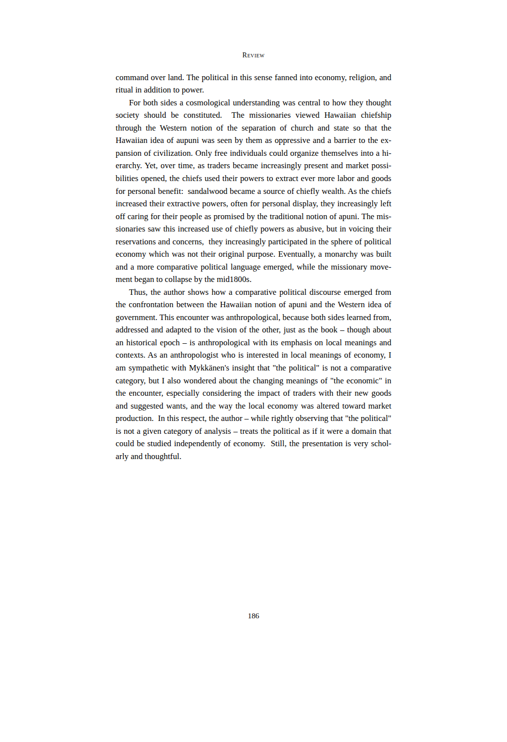Review
command over land. The political in this sense fanned into economy, religion, and ritual in addition to power.
For both sides a cosmological understanding was central to how they thought society should be constituted. The missionaries viewed Hawaiian chiefship through the Western notion of the separation of church and state so that the Hawaiian idea of aupuni was seen by them as oppressive and a barrier to the expansion of civilization. Only free individuals could organize themselves into a hierarchy. Yet, over time, as traders became increasingly present and market possibilities opened, the chiefs used their powers to extract ever more labor and goods for personal benefit: sandalwood became a source of chiefly wealth. As the chiefs increased their extractive powers, often for personal display, they increasingly left off caring for their people as promised by the traditional notion of apuni. The missionaries saw this increased use of chiefly powers as abusive, but in voicing their reservations and concerns, they increasingly participated in the sphere of political economy which was not their original purpose. Eventually, a monarchy was built and a more comparative political language emerged, while the missionary movement began to collapse by the mid1800s.
Thus, the author shows how a comparative political discourse emerged from the confrontation between the Hawaiian notion of apuni and the Western idea of government. This encounter was anthropological, because both sides learned from, addressed and adapted to the vision of the other, just as the book – though about an historical epoch – is anthropological with its emphasis on local meanings and contexts. As an anthropologist who is interested in local meanings of economy, I am sympathetic with Mykkänen's insight that "the political" is not a comparative category, but I also wondered about the changing meanings of "the economic" in the encounter, especially considering the impact of traders with their new goods and suggested wants, and the way the local economy was altered toward market production. In this respect, the author – while rightly observing that "the political" is not a given category of analysis – treats the political as if it were a domain that could be studied independently of economy. Still, the presentation is very scholarly and thoughtful.
186